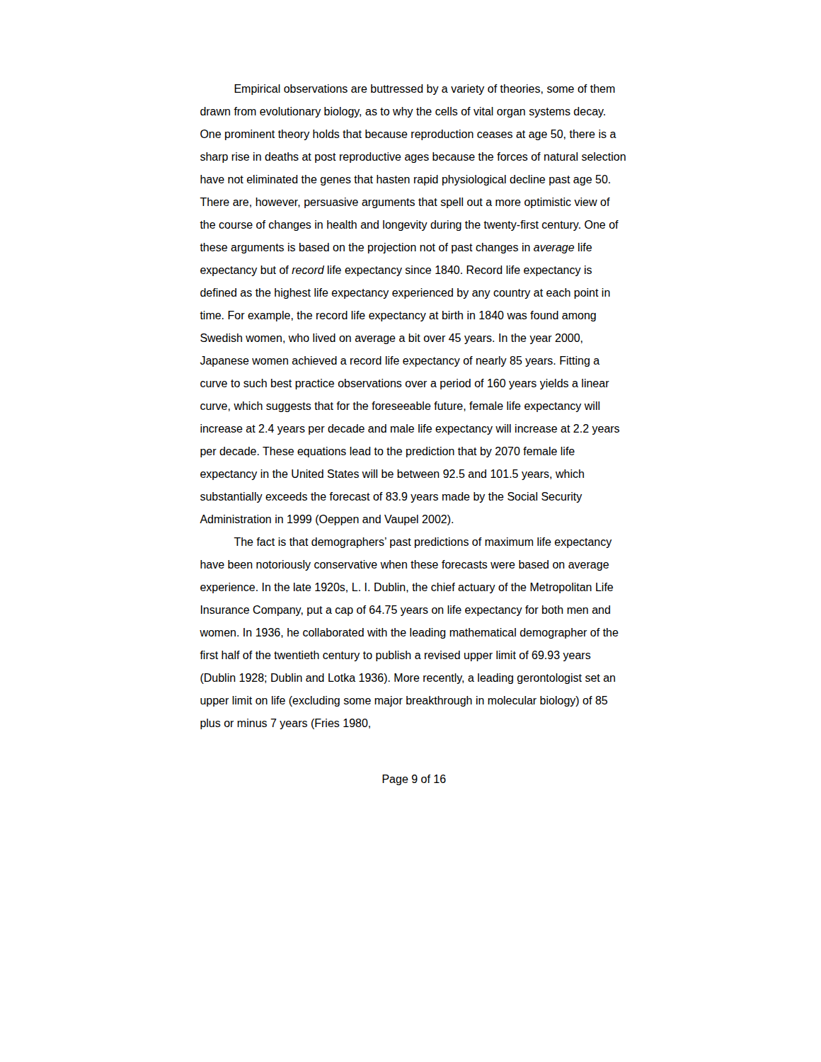Empirical observations are buttressed by a variety of theories, some of them drawn from evolutionary biology, as to why the cells of vital organ systems decay. One prominent theory holds that because reproduction ceases at age 50, there is a sharp rise in deaths at post reproductive ages because the forces of natural selection have not eliminated the genes that hasten rapid physiological decline past age 50. There are, however, persuasive arguments that spell out a more optimistic view of the course of changes in health and longevity during the twenty-first century. One of these arguments is based on the projection not of past changes in average life expectancy but of record life expectancy since 1840. Record life expectancy is defined as the highest life expectancy experienced by any country at each point in time. For example, the record life expectancy at birth in 1840 was found among Swedish women, who lived on average a bit over 45 years. In the year 2000, Japanese women achieved a record life expectancy of nearly 85 years. Fitting a curve to such best practice observations over a period of 160 years yields a linear curve, which suggests that for the foreseeable future, female life expectancy will increase at 2.4 years per decade and male life expectancy will increase at 2.2 years per decade. These equations lead to the prediction that by 2070 female life expectancy in the United States will be between 92.5 and 101.5 years, which substantially exceeds the forecast of 83.9 years made by the Social Security Administration in 1999 (Oeppen and Vaupel 2002).
The fact is that demographers’ past predictions of maximum life expectancy have been notoriously conservative when these forecasts were based on average experience. In the late 1920s, L. I. Dublin, the chief actuary of the Metropolitan Life Insurance Company, put a cap of 64.75 years on life expectancy for both men and women. In 1936, he collaborated with the leading mathematical demographer of the first half of the twentieth century to publish a revised upper limit of 69.93 years (Dublin 1928; Dublin and Lotka 1936). More recently, a leading gerontologist set an upper limit on life (excluding some major breakthrough in molecular biology) of 85 plus or minus 7 years (Fries 1980,
Page 9 of 16